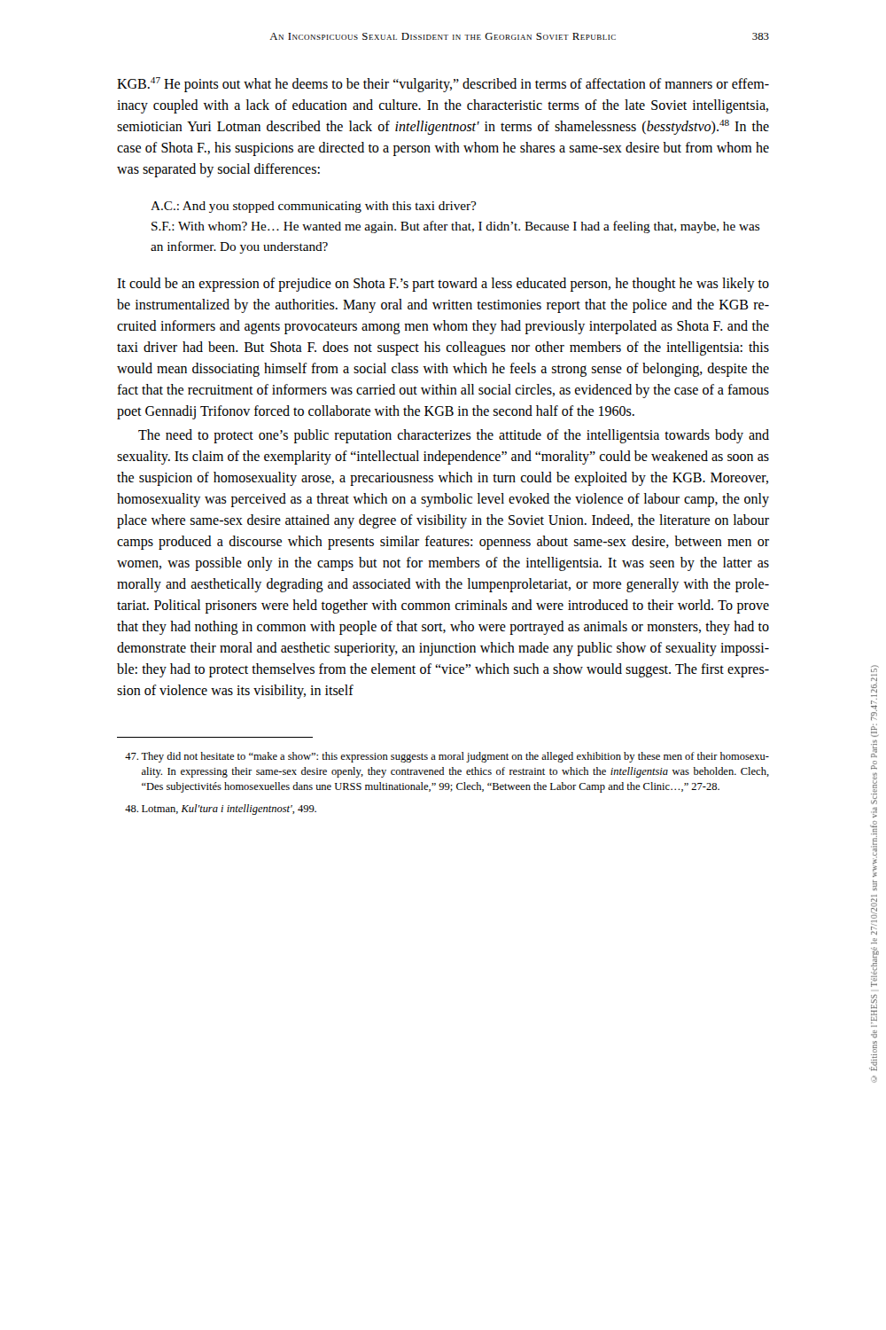An Inconspicuous Sexual Dissident in the Georgian Soviet Republic 383
KGB.47 He points out what he deems to be their “vulgarity,” described in terms of affectation of manners or effeminacy coupled with a lack of education and culture. In the characteristic terms of the late Soviet intelligentsia, semiotician Yuri Lotman described the lack of intelligentnostʹ in terms of shamelessness (besstydstvo).48 In the case of Shota F., his suspicions are directed to a person with whom he shares a same-sex desire but from whom he was separated by social differences:
A.C.: And you stopped communicating with this taxi driver?
S.F.: With whom? He… He wanted me again. But after that, I didn’t. Because I had a feeling that, maybe, he was an informer. Do you understand?
It could be an expression of prejudice on Shota F.’s part toward a less educated person, he thought he was likely to be instrumentalized by the authorities. Many oral and written testimonies report that the police and the KGB recruited informers and agents provocateurs among men whom they had previously interpolated as Shota F. and the taxi driver had been. But Shota F. does not suspect his colleagues nor other members of the intelligentsia: this would mean dissociating himself from a social class with which he feels a strong sense of belonging, despite the fact that the recruitment of informers was carried out within all social circles, as evidenced by the case of a famous poet Gennadij Trifonov forced to collaborate with the KGB in the second half of the 1960s.
The need to protect one’s public reputation characterizes the attitude of the intelligentsia towards body and sexuality. Its claim of the exemplarity of “intellectual independence” and “morality” could be weakened as soon as the suspicion of homosexuality arose, a precariousness which in turn could be exploited by the KGB. Moreover, homosexuality was perceived as a threat which on a symbolic level evoked the violence of labour camp, the only place where same-sex desire attained any degree of visibility in the Soviet Union. Indeed, the literature on labour camps produced a discourse which presents similar features: openness about same-sex desire, between men or women, was possible only in the camps but not for members of the intelligentsia. It was seen by the latter as morally and aesthetically degrading and associated with the lumpenproletariat, or more generally with the proletariat. Political prisoners were held together with common criminals and were introduced to their world. To prove that they had nothing in common with people of that sort, who were portrayed as animals or monsters, they had to demonstrate their moral and aesthetic superiority, an injunction which made any public show of sexuality impossible: they had to protect themselves from the element of “vice” which such a show would suggest. The first expression of violence was its visibility, in itself
47. They did not hesitate to “make a show”: this expression suggests a moral judgment on the alleged exhibition by these men of their homosexuality. In expressing their same-sex desire openly, they contravened the ethics of restraint to which the intelligentsia was beholden. Clech, “Des subjectivités homosexuelles dans une URSS multinationale,” 99; Clech, “Between the Labor Camp and the Clinic…,” 27-28.
48. Lotman, Kulʹtura i intelligentnostʹ, 499.
© Éditions de l’EHESS | Téléchargé le 27/10/2021 sur www.cairn.info via Sciences Po Paris (IP: 79.47.126.215)